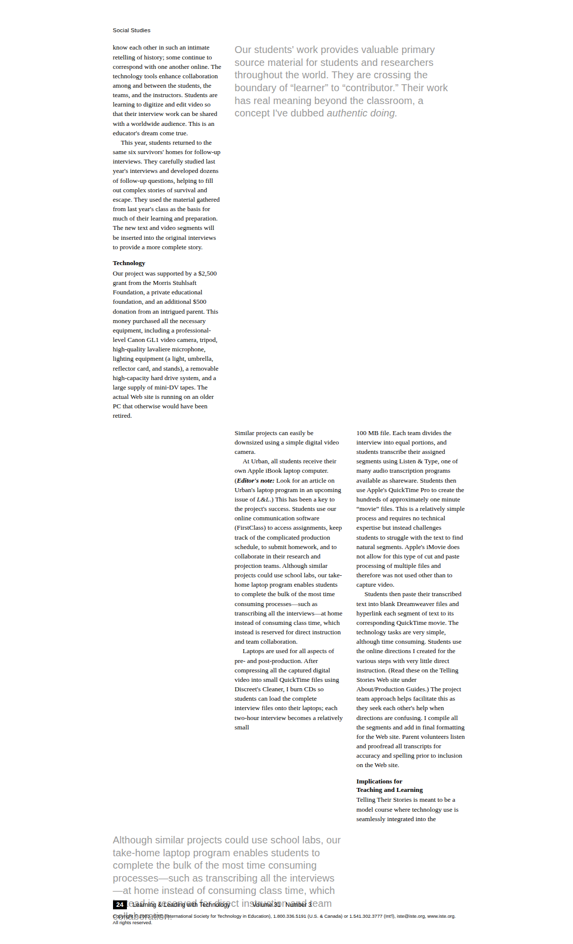Social Studies
know each other in such an intimate retelling of history; some continue to correspond with one another online. The technology tools enhance collaboration among and between the students, the teams, and the instructors. Students are learning to digitize and edit video so that their interview work can be shared with a worldwide audience. This is an educator's dream come true.
This year, students returned to the same six survivors' homes for follow-up interviews. They carefully studied last year's interviews and developed dozens of follow-up questions, helping to fill out complex stories of survival and escape. They used the material gathered from last year's class as the basis for much of their learning and preparation. The new text and video segments will be inserted into the original interviews to provide a more complete story.
Technology
Our project was supported by a $2,500 grant from the Morris Stuhlsaft Foundation, a private educational foundation, and an additional $500 donation from an intrigued parent. This money purchased all the necessary equipment, including a professional-level Canon GL1 video camera, tripod, high-quality lavaliere microphone, lighting equipment (a light, umbrella, reflector card, and stands), a removable high-capacity hard drive system, and a large supply of mini-DV tapes. The actual Web site is running on an older PC that otherwise would have been retired.
Our students' work provides valuable primary source material for students and researchers throughout the world. They are crossing the boundary of “learner” to “contributor.” Their work has real meaning beyond the classroom, a concept I've dubbed authentic doing.
Similar projects can easily be downsized using a simple digital video camera.
At Urban, all students receive their own Apple iBook laptop computer. (Editor's note: Look for an article on Urban's laptop program in an upcoming issue of L&L.) This has been a key to the project's success. Students use our online communication software (FirstClass) to access assignments, keep track of the complicated production schedule, to submit homework, and to collaborate in their research and projection teams. Although similar projects could use school labs, our take-home laptop program enables students to complete the bulk of the most time consuming processes—such as transcribing all the interviews—at home instead of consuming class time, which instead is reserved for direct instruction and team collaboration.
Laptops are used for all aspects of pre- and post-production. After compressing all the captured digital video into small QuickTime files using Discreet's Cleaner, I burn CDs so students can load the complete interview files onto their laptops; each two-hour interview becomes a relatively small
100 MB file. Each team divides the interview into equal portions, and students transcribe their assigned segments using Listen & Type, one of many audio transcription programs available as shareware. Students then use Apple's QuickTime Pro to create the hundreds of approximately one minute “movie” files. This is a relatively simple process and requires no technical expertise but instead challenges students to struggle with the text to find natural segments. Apple's iMovie does not allow for this type of cut and paste processing of multiple files and therefore was not used other than to capture video.
Students then paste their transcribed text into blank Dreamweaver files and hyperlink each segment of text to its corresponding QuickTime movie. The technology tasks are very simple, although time consuming. Students use the online directions I created for the various steps with very little direct instruction. (Read these on the Telling Stories Web site under About/Production Guides.) The project team approach helps facilitate this as they seek each other's help when directions are confusing. I compile all the segments and add in final formatting for the Web site. Parent volunteers listen and proofread all transcripts for accuracy and spelling prior to inclusion on the Web site.
Implications for
Teaching and Learning
Telling Their Stories is meant to be a model course where technology use is seamlessly integrated into the
Although similar projects could use school labs, our take-home laptop program enables students to complete the bulk of the most time consuming processes—such as transcribing all the interviews—at home instead of consuming class time, which instead is reserved for direct instruction and team collaboration.
24 Learning & Leading with Technology Volume 31 Number 3
Copyright © 2003, ISTE (International Society for Technology in Education), 1.800.336.5191 (U.S. & Canada) or 1.541.302.3777 (Int'l), iste@iste.org, www.iste.org. All rights reserved.